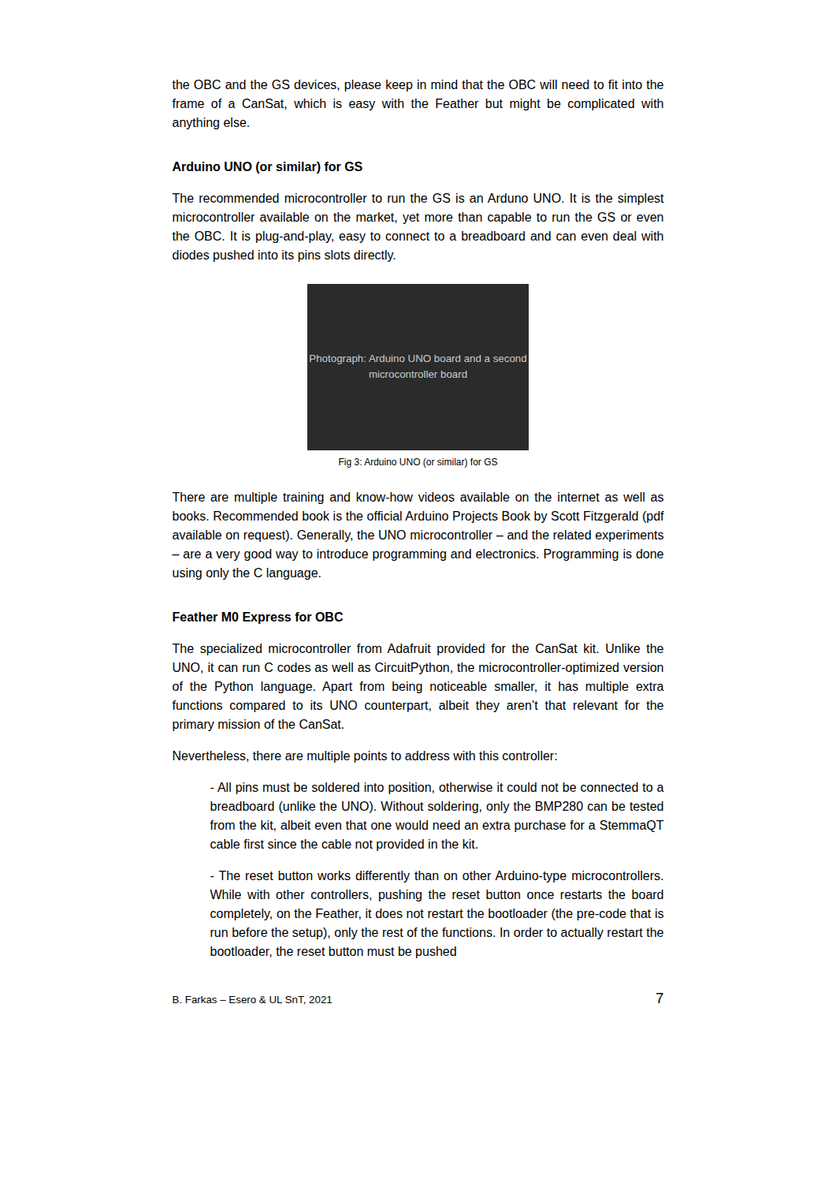the OBC and the GS devices, please keep in mind that the OBC will need to fit into the frame of a CanSat, which is easy with the Feather but might be complicated with anything else.
Arduino UNO (or similar) for GS
The recommended microcontroller to run the GS is an Arduno UNO. It is the simplest microcontroller available on the market, yet more than capable to run the GS or even the OBC. It is plug-and-play, easy to connect to a breadboard and can even deal with diodes pushed into its pins slots directly.
Photograph: Arduino UNO board and a second microcontroller board
Fig 3: Arduino UNO (or similar) for GS
There are multiple training and know-how videos available on the internet as well as books. Recommended book is the official Arduino Projects Book by Scott Fitzgerald (pdf available on request). Generally, the UNO microcontroller – and the related experiments – are a very good way to introduce programming and electronics. Programming is done using only the C language.
Feather M0 Express for OBC
The specialized microcontroller from Adafruit provided for the CanSat kit. Unlike the UNO, it can run C codes as well as CircuitPython, the microcontroller-optimized version of the Python language. Apart from being noticeable smaller, it has multiple extra functions compared to its UNO counterpart, albeit they aren’t that relevant for the primary mission of the CanSat.
Nevertheless, there are multiple points to address with this controller:
- All pins must be soldered into position, otherwise it could not be connected to a breadboard (unlike the UNO). Without soldering, only the BMP280 can be tested from the kit, albeit even that one would need an extra purchase for a StemmaQT cable first since the cable not provided in the kit.
- The reset button works differently than on other Arduino-type microcontrollers. While with other controllers, pushing the reset button once restarts the board completely, on the Feather, it does not restart the bootloader (the pre-code that is run before the setup), only the rest of the functions. In order to actually restart the bootloader, the reset button must be pushed
B. Farkas – Esero & UL SnT, 2021 7